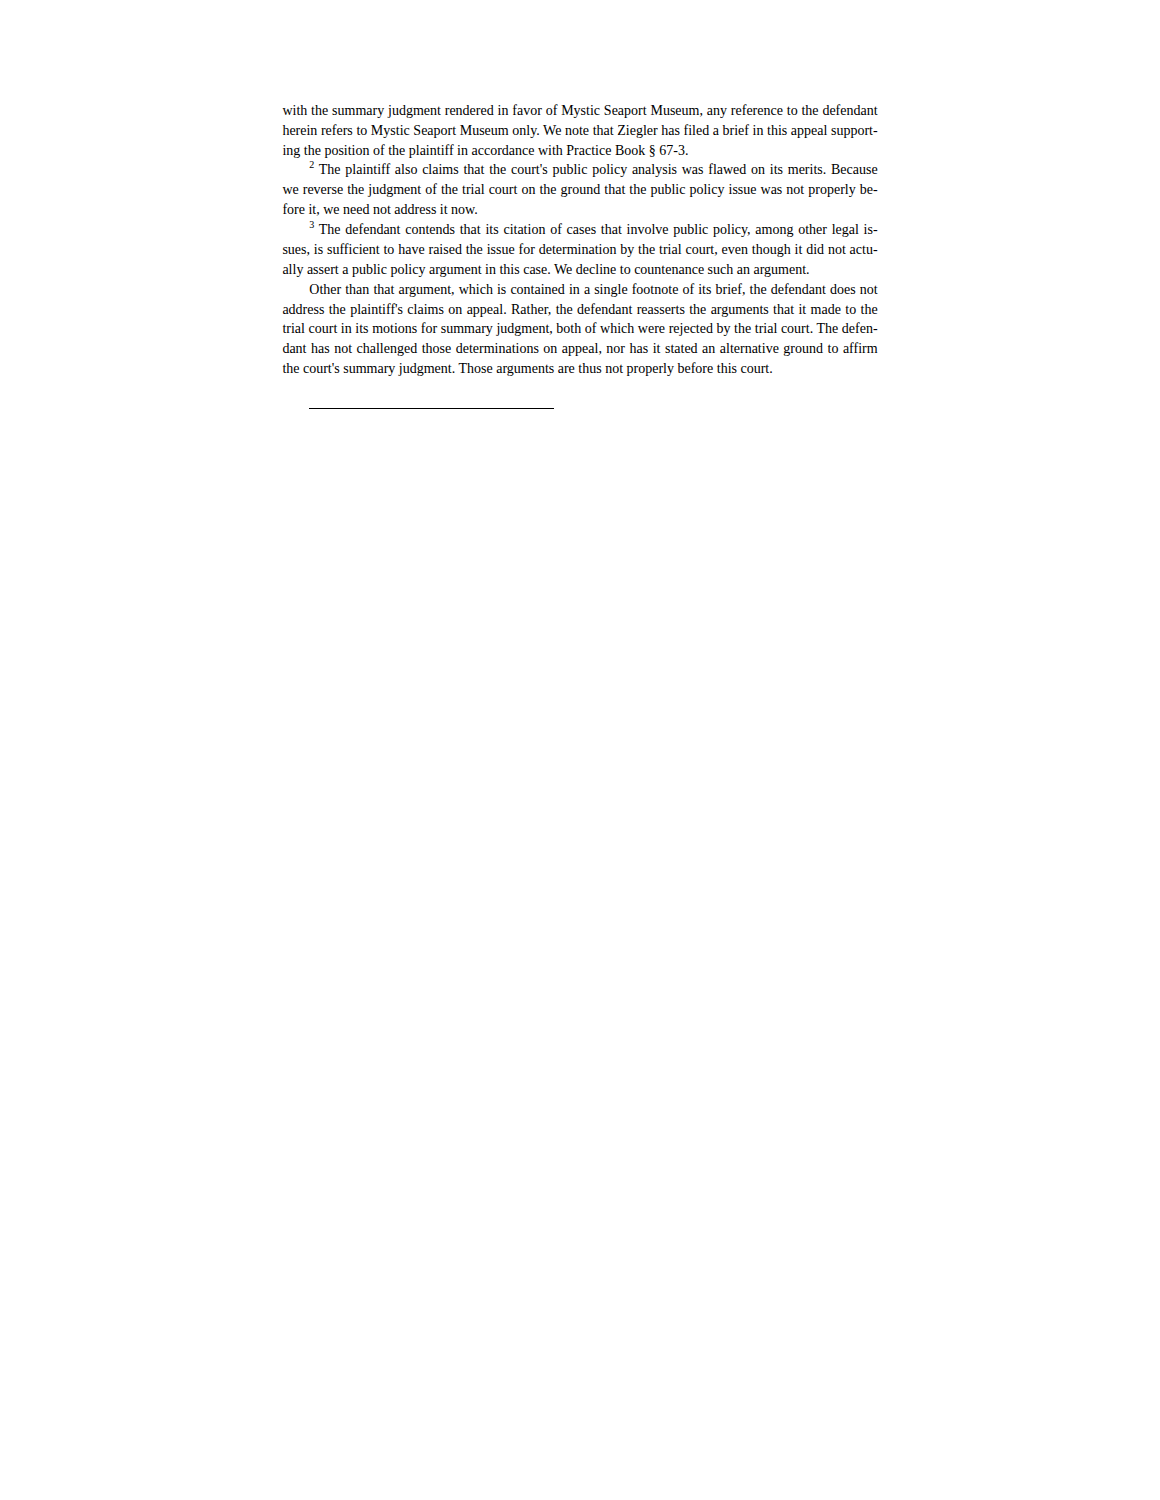with the summary judgment rendered in favor of Mystic Seaport Museum, any reference to the defendant herein refers to Mystic Seaport Museum only. We note that Ziegler has filed a brief in this appeal supporting the position of the plaintiff in accordance with Practice Book § 67-3.
2 The plaintiff also claims that the court's public policy analysis was flawed on its merits. Because we reverse the judgment of the trial court on the ground that the public policy issue was not properly before it, we need not address it now.
3 The defendant contends that its citation of cases that involve public policy, among other legal issues, is sufficient to have raised the issue for determination by the trial court, even though it did not actually assert a public policy argument in this case. We decline to countenance such an argument.
Other than that argument, which is contained in a single footnote of its brief, the defendant does not address the plaintiff's claims on appeal. Rather, the defendant reasserts the arguments that it made to the trial court in its motions for summary judgment, both of which were rejected by the trial court. The defendant has not challenged those determinations on appeal, nor has it stated an alternative ground to affirm the court's summary judgment. Those arguments are thus not properly before this court.